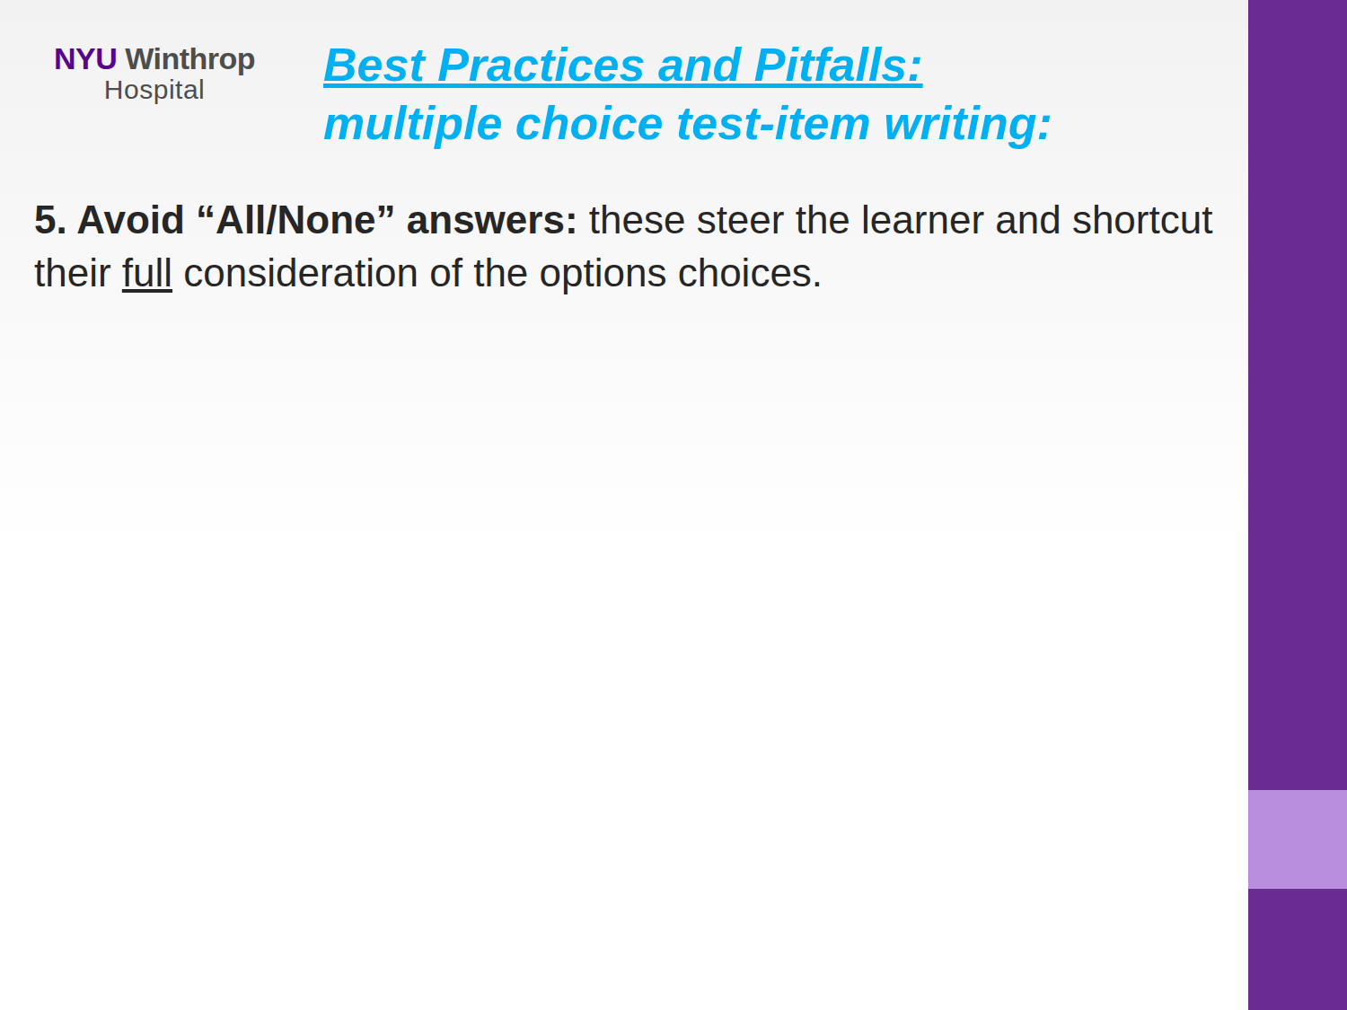NYU Winthrop
Hospital
Best Practices and Pitfalls:
multiple choice test-item writing:
5. Avoid “All/None” answers: these steer the learner and shortcut their full consideration of the options choices.